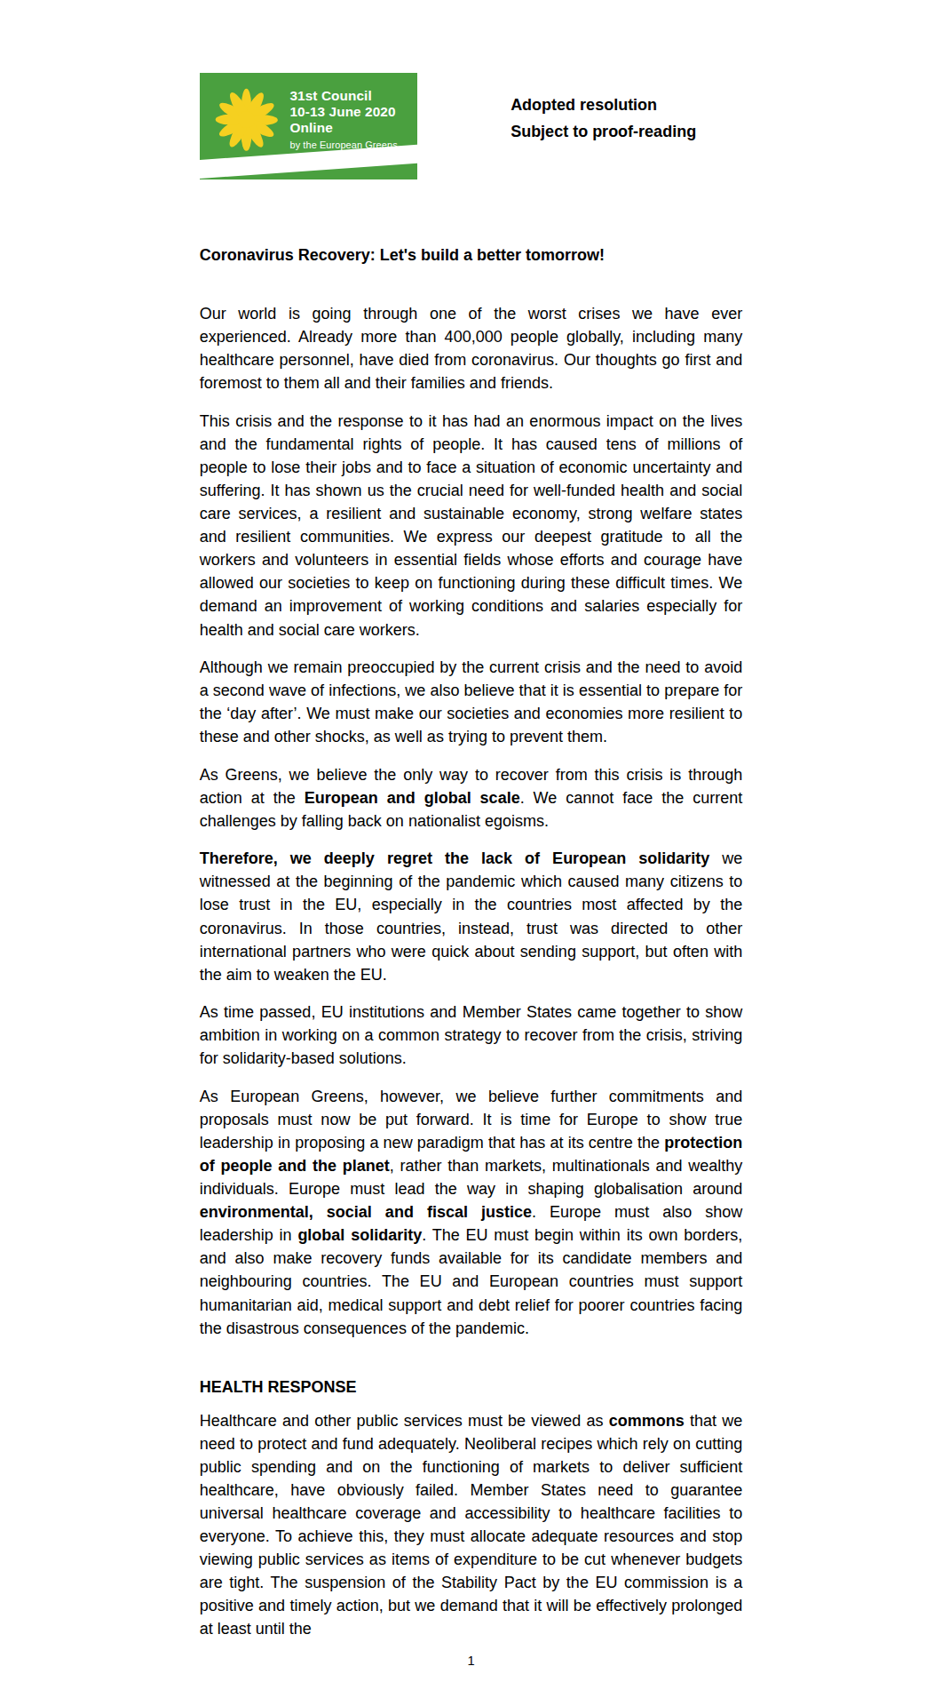31st Council
10-13 June 2020
Online by the European Greens
Adopted resolution
Subject to proof-reading
Coronavirus Recovery: Let's build a better tomorrow!
Our world is going through one of the worst crises we have ever experienced. Already more than 400,000 people globally, including many healthcare personnel, have died from coronavirus. Our thoughts go first and foremost to them all and their families and friends.
This crisis and the response to it has had an enormous impact on the lives and the fundamental rights of people. It has caused tens of millions of people to lose their jobs and to face a situation of economic uncertainty and suffering. It has shown us the crucial need for well-funded health and social care services, a resilient and sustainable economy, strong welfare states and resilient communities. We express our deepest gratitude to all the workers and volunteers in essential fields whose efforts and courage have allowed our societies to keep on functioning during these difficult times. We demand an improvement of working conditions and salaries especially for health and social care workers.
Although we remain preoccupied by the current crisis and the need to avoid a second wave of infections, we also believe that it is essential to prepare for the ‘day after’. We must make our societies and economies more resilient to these and other shocks, as well as trying to prevent them.
As Greens, we believe the only way to recover from this crisis is through action at the European and global scale. We cannot face the current challenges by falling back on nationalist egoisms.
Therefore, we deeply regret the lack of European solidarity we witnessed at the beginning of the pandemic which caused many citizens to lose trust in the EU, especially in the countries most affected by the coronavirus. In those countries, instead, trust was directed to other international partners who were quick about sending support, but often with the aim to weaken the EU.
As time passed, EU institutions and Member States came together to show ambition in working on a common strategy to recover from the crisis, striving for solidarity-based solutions.
As European Greens, however, we believe further commitments and proposals must now be put forward. It is time for Europe to show true leadership in proposing a new paradigm that has at its centre the protection of people and the planet, rather than markets, multinationals and wealthy individuals. Europe must lead the way in shaping globalisation around environmental, social and fiscal justice. Europe must also show leadership in global solidarity. The EU must begin within its own borders, and also make recovery funds available for its candidate members and neighbouring countries. The EU and European countries must support humanitarian aid, medical support and debt relief for poorer countries facing the disastrous consequences of the pandemic.
HEALTH RESPONSE
Healthcare and other public services must be viewed as commons that we need to protect and fund adequately. Neoliberal recipes which rely on cutting public spending and on the functioning of markets to deliver sufficient healthcare, have obviously failed. Member States need to guarantee universal healthcare coverage and accessibility to healthcare facilities to everyone. To achieve this, they must allocate adequate resources and stop viewing public services as items of expenditure to be cut whenever budgets are tight. The suspension of the Stability Pact by the EU commission is a positive and timely action, but we demand that it will be effectively prolonged at least until the
1